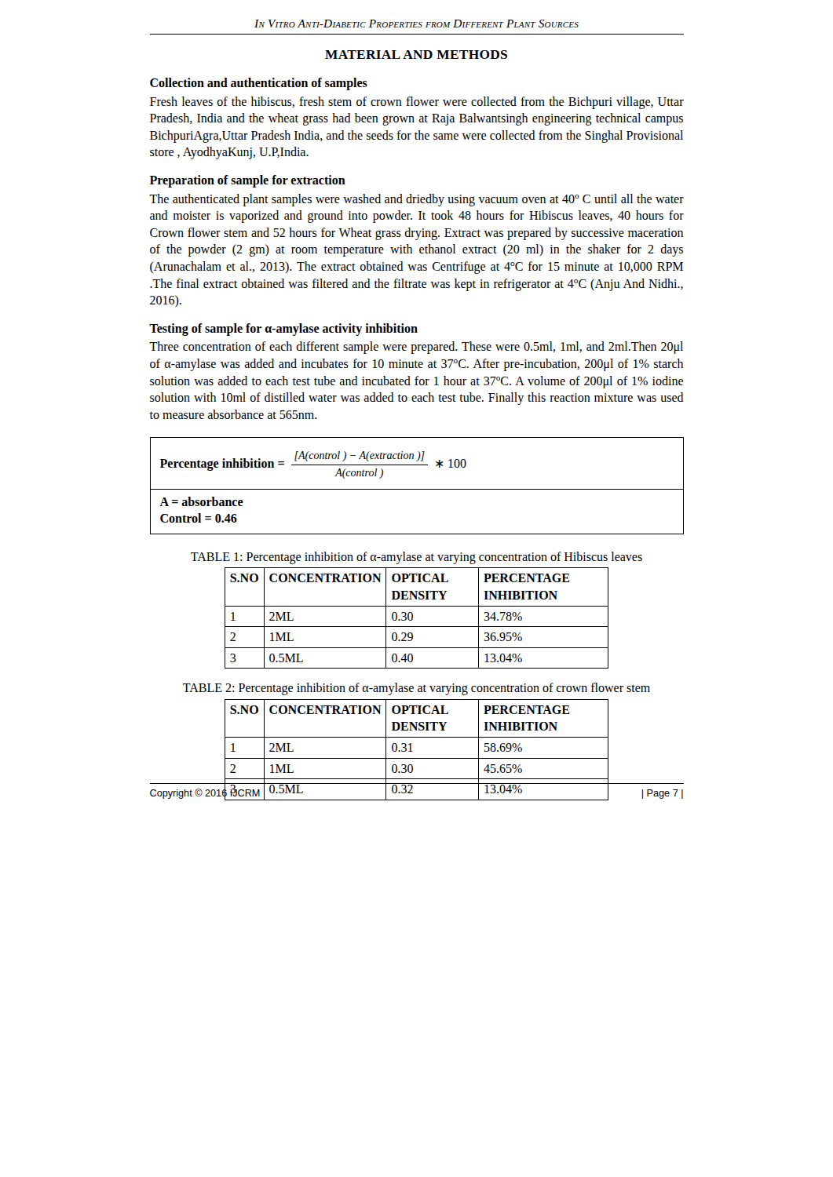In Vitro Anti-Diabetic Properties from Different Plant Sources
MATERIAL AND METHODS
Collection and authentication of samples
Fresh leaves of the hibiscus, fresh stem of crown flower were collected from the Bichpuri village, Uttar Pradesh, India and the wheat grass had been grown at Raja Balwantsingh engineering technical campus BichpuriAgra,Uttar Pradesh India, and the seeds for the same were collected from the Singhal Provisional store , AyodhyaKunj, U.P,India.
Preparation of sample for extraction
The authenticated plant samples were washed and driedby using vacuum oven at 40o C until all the water and moister is vaporized and ground into powder. It took 48 hours for Hibiscus leaves, 40 hours for Crown flower stem and 52 hours for Wheat grass drying. Extract was prepared by successive maceration of the powder (2 gm) at room temperature with ethanol extract (20 ml) in the shaker for 2 days (Arunachalam et al., 2013). The extract obtained was Centrifuge at 4oC for 15 minute at 10,000 RPM .The final extract obtained was filtered and the filtrate was kept in refrigerator at 4oC (Anju And Nidhi., 2016).
Testing of sample for α-amylase activity inhibition
Three concentration of each different sample were prepared. These were 0.5ml, 1ml, and 2ml.Then 20μl of α-amylase was added and incubates for 10 minute at 37oC. After pre-incubation, 200μl of 1% starch solution was added to each test tube and incubated for 1 hour at 37oC. A volume of 200μl of 1% iodine solution with 10ml of distilled water was added to each test tube. Finally this reaction mixture was used to measure absorbance at 565nm.
Percentage inhibition = [A(control ) − A(extraction )] A(control ) ∗ 100
A = absorbance
Control = 0.46
TABLE 1: Percentage inhibition of α-amylase at varying concentration of Hibiscus leaves
| S.NO | CONCENTRATION | OPTICAL DENSITY | PERCENTAGE INHIBITION |
| --- | --- | --- | --- |
| 1 | 2ML | 0.30 | 34.78% |
| 2 | 1ML | 0.29 | 36.95% |
| 3 | 0.5ML | 0.40 | 13.04% |
TABLE 2: Percentage inhibition of α-amylase at varying concentration of crown flower stem
| S.NO | CONCENTRATION | OPTICAL DENSITY | PERCENTAGE INHIBITION |
| --- | --- | --- | --- |
| 1 | 2ML | 0.31 | 58.69% |
| 2 | 1ML | 0.30 | 45.65% |
| 3 | 0.5ML | 0.32 | 13.04% |
Copyright © 2016 IJCRM | Page 7 |